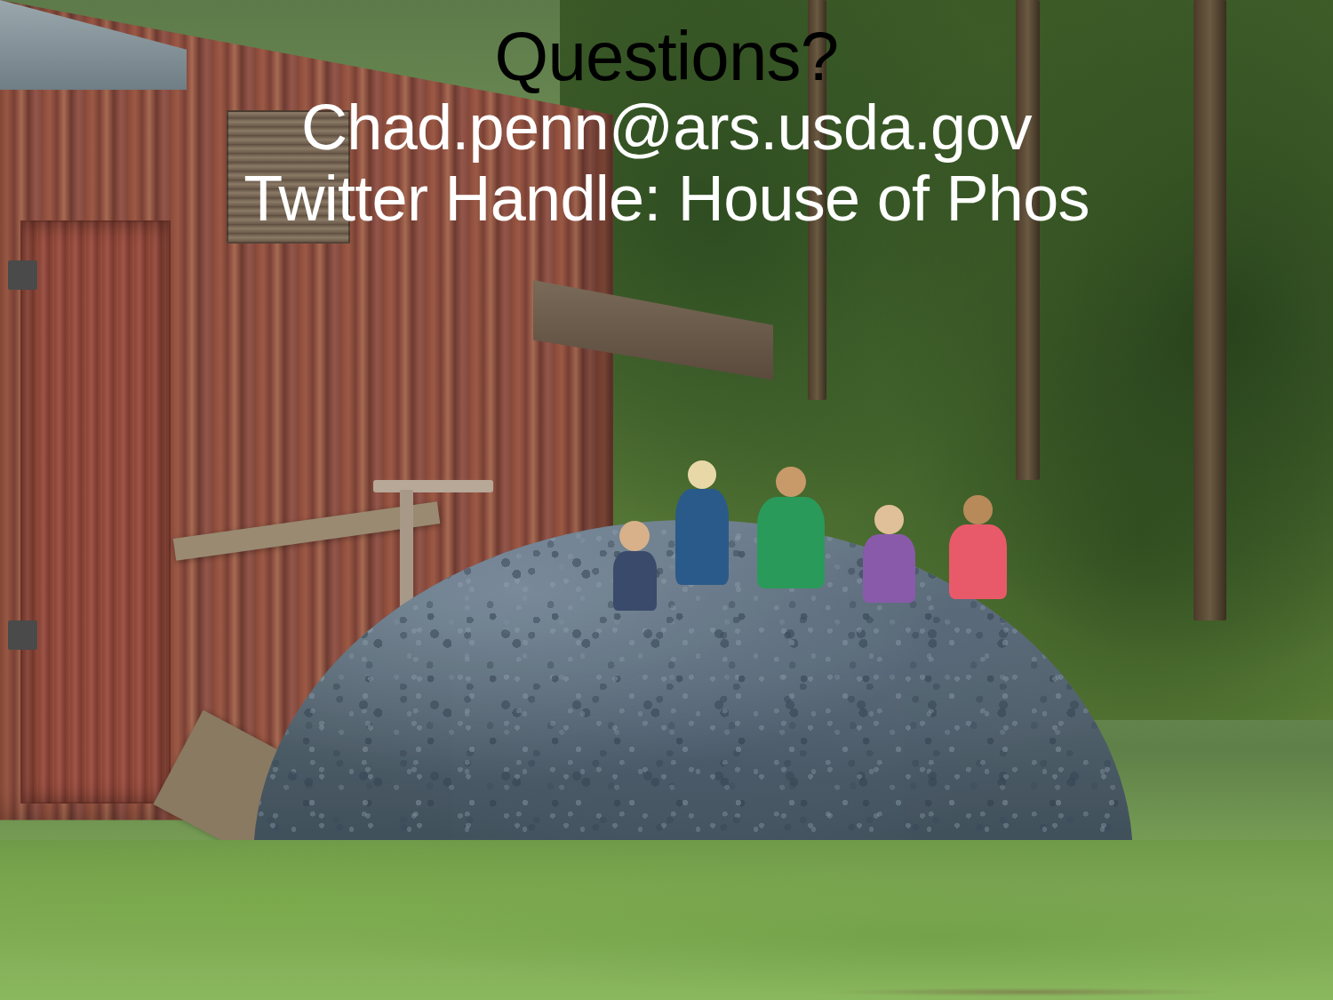Questions?
Chad.penn@ars.usda.gov
Twitter Handle: House of Phos